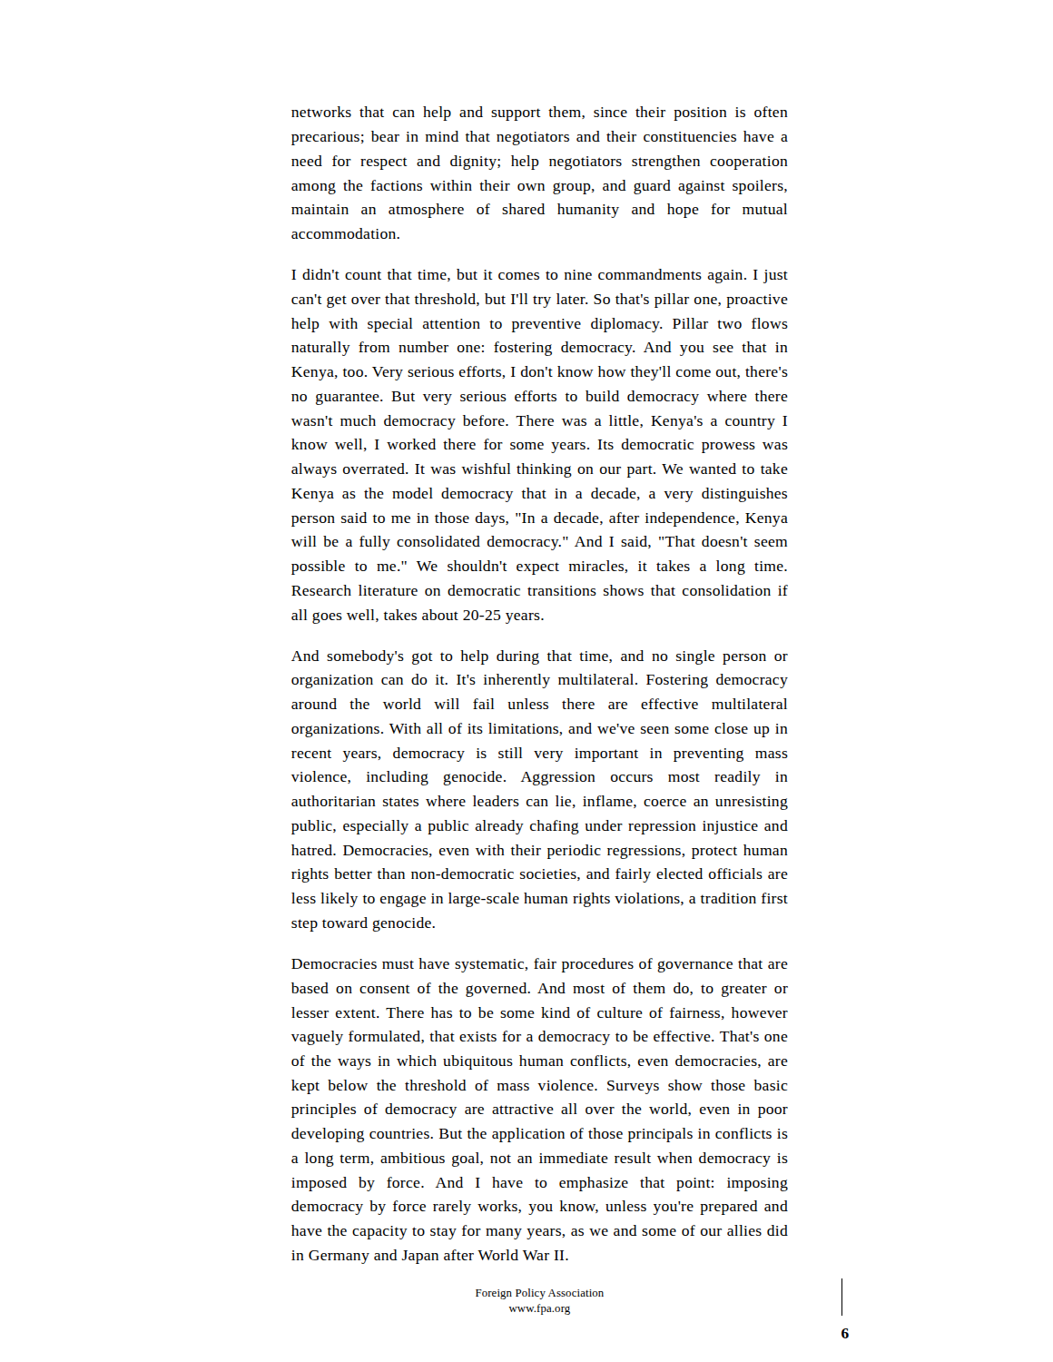networks that can help and support them, since their position is often precarious; bear in mind that negotiators and their constituencies have a need for respect and dignity; help negotiators strengthen cooperation among the factions within their own group, and guard against spoilers, maintain an atmosphere of shared humanity and hope for mutual accommodation.
I didn't count that time, but it comes to nine commandments again. I just can't get over that threshold, but I'll try later. So that's pillar one, proactive help with special attention to preventive diplomacy. Pillar two flows naturally from number one: fostering democracy. And you see that in Kenya, too. Very serious efforts, I don't know how they'll come out, there's no guarantee. But very serious efforts to build democracy where there wasn't much democracy before. There was a little, Kenya's a country I know well, I worked there for some years. Its democratic prowess was always overrated. It was wishful thinking on our part. We wanted to take Kenya as the model democracy that in a decade, a very distinguishes person said to me in those days, "In a decade, after independence, Kenya will be a fully consolidated democracy." And I said, "That doesn't seem possible to me." We shouldn't expect miracles, it takes a long time. Research literature on democratic transitions shows that consolidation if all goes well, takes about 20-25 years.
And somebody's got to help during that time, and no single person or organization can do it. It's inherently multilateral. Fostering democracy around the world will fail unless there are effective multilateral organizations. With all of its limitations, and we've seen some close up in recent years, democracy is still very important in preventing mass violence, including genocide. Aggression occurs most readily in authoritarian states where leaders can lie, inflame, coerce an unresisting public, especially a public already chafing under repression injustice and hatred. Democracies, even with their periodic regressions, protect human rights better than non-democratic societies, and fairly elected officials are less likely to engage in large-scale human rights violations, a tradition first step toward genocide.
Democracies must have systematic, fair procedures of governance that are based on consent of the governed. And most of them do, to greater or lesser extent. There has to be some kind of culture of fairness, however vaguely formulated, that exists for a democracy to be effective. That's one of the ways in which ubiquitous human conflicts, even democracies, are kept below the threshold of mass violence. Surveys show those basic principles of democracy are attractive all over the world, even in poor developing countries. But the application of those principals in conflicts is a long term, ambitious goal, not an immediate result when democracy is imposed by force. And I have to emphasize that point: imposing democracy by force rarely works, you know, unless you're prepared and have the capacity to stay for many years, as we and some of our allies did in Germany and Japan after World War II.
Foreign Policy Association
www.fpa.org
6